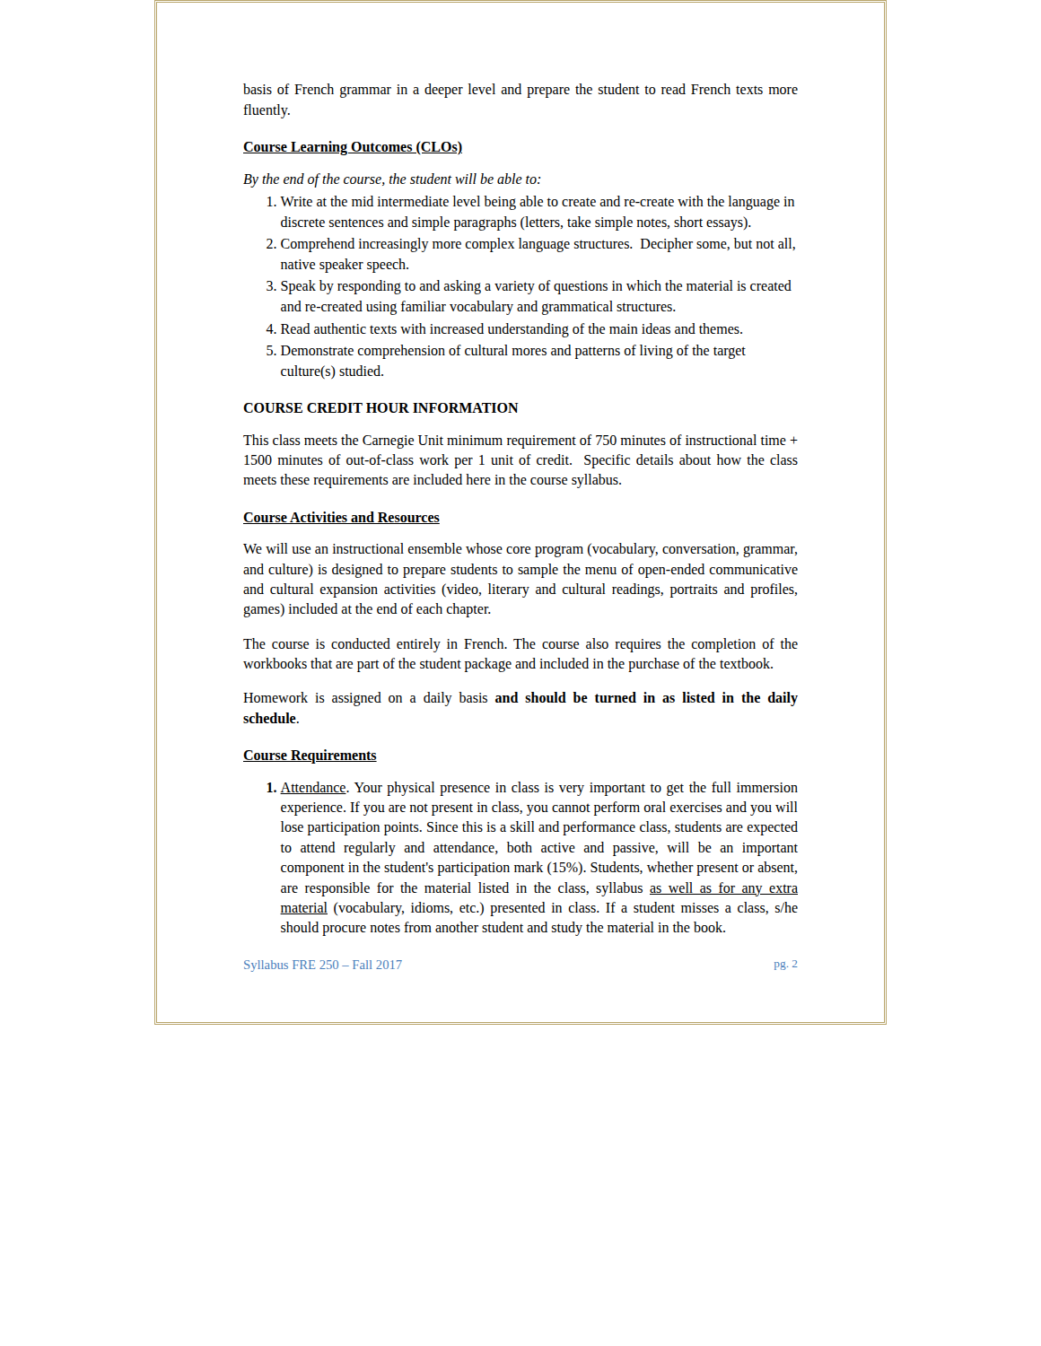basis of French grammar in a deeper level and prepare the student to read French texts more fluently.
Course Learning Outcomes (CLOs)
By the end of the course, the student will be able to:
Write at the mid intermediate level being able to create and re-create with the language in discrete sentences and simple paragraphs (letters, take simple notes, short essays).
Comprehend increasingly more complex language structures. Decipher some, but not all, native speaker speech.
Speak by responding to and asking a variety of questions in which the material is created and re-created using familiar vocabulary and grammatical structures.
Read authentic texts with increased understanding of the main ideas and themes.
Demonstrate comprehension of cultural mores and patterns of living of the target culture(s) studied.
COURSE CREDIT HOUR INFORMATION
This class meets the Carnegie Unit minimum requirement of 750 minutes of instructional time + 1500 minutes of out-of-class work per 1 unit of credit. Specific details about how the class meets these requirements are included here in the course syllabus.
Course Activities and Resources
We will use an instructional ensemble whose core program (vocabulary, conversation, grammar, and culture) is designed to prepare students to sample the menu of open-ended communicative and cultural expansion activities (video, literary and cultural readings, portraits and profiles, games) included at the end of each chapter.
The course is conducted entirely in French. The course also requires the completion of the workbooks that are part of the student package and included in the purchase of the textbook.
Homework is assigned on a daily basis and should be turned in as listed in the daily schedule.
Course Requirements
Attendance. Your physical presence in class is very important to get the full immersion experience. If you are not present in class, you cannot perform oral exercises and you will lose participation points. Since this is a skill and performance class, students are expected to attend regularly and attendance, both active and passive, will be an important component in the student's participation mark (15%). Students, whether present or absent, are responsible for the material listed in the class, syllabus as well as for any extra material (vocabulary, idioms, etc.) presented in class. If a student misses a class, s/he should procure notes from another student and study the material in the book.
Syllabus FRE 250 – Fall 2017 pg. 2